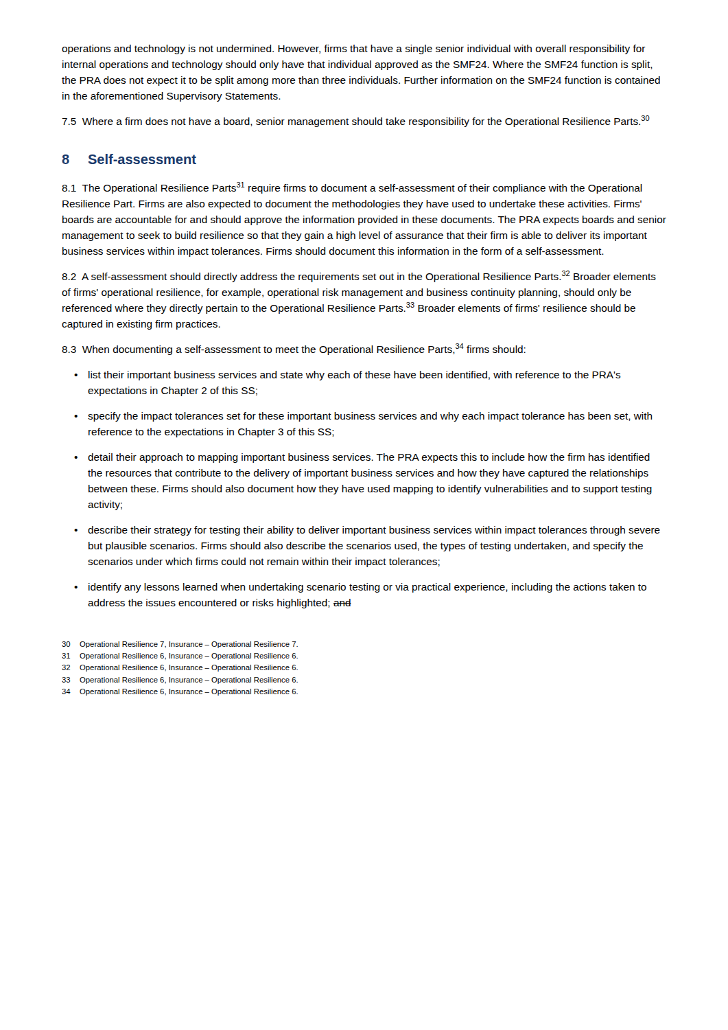operations and technology is not undermined. However, firms that have a single senior individual with overall responsibility for internal operations and technology should only have that individual approved as the SMF24. Where the SMF24 function is split, the PRA does not expect it to be split among more than three individuals. Further information on the SMF24 function is contained in the aforementioned Supervisory Statements.
7.5 Where a firm does not have a board, senior management should take responsibility for the Operational Resilience Parts.30
8 Self-assessment
8.1 The Operational Resilience Parts31 require firms to document a self-assessment of their compliance with the Operational Resilience Part. Firms are also expected to document the methodologies they have used to undertake these activities. Firms' boards are accountable for and should approve the information provided in these documents. The PRA expects boards and senior management to seek to build resilience so that they gain a high level of assurance that their firm is able to deliver its important business services within impact tolerances. Firms should document this information in the form of a self-assessment.
8.2 A self-assessment should directly address the requirements set out in the Operational Resilience Parts.32 Broader elements of firms' operational resilience, for example, operational risk management and business continuity planning, should only be referenced where they directly pertain to the Operational Resilience Parts.33 Broader elements of firms' resilience should be captured in existing firm practices.
8.3 When documenting a self-assessment to meet the Operational Resilience Parts,34 firms should:
list their important business services and state why each of these have been identified, with reference to the PRA's expectations in Chapter 2 of this SS;
specify the impact tolerances set for these important business services and why each impact tolerance has been set, with reference to the expectations in Chapter 3 of this SS;
detail their approach to mapping important business services. The PRA expects this to include how the firm has identified the resources that contribute to the delivery of important business services and how they have captured the relationships between these. Firms should also document how they have used mapping to identify vulnerabilities and to support testing activity;
describe their strategy for testing their ability to deliver important business services within impact tolerances through severe but plausible scenarios. Firms should also describe the scenarios used, the types of testing undertaken, and specify the scenarios under which firms could not remain within their impact tolerances;
identify any lessons learned when undertaking scenario testing or via practical experience, including the actions taken to address the issues encountered or risks highlighted; and
30 Operational Resilience 7, Insurance – Operational Resilience 7.
31 Operational Resilience 6, Insurance – Operational Resilience 6.
32 Operational Resilience 6, Insurance – Operational Resilience 6.
33 Operational Resilience 6, Insurance – Operational Resilience 6.
34 Operational Resilience 6, Insurance – Operational Resilience 6.